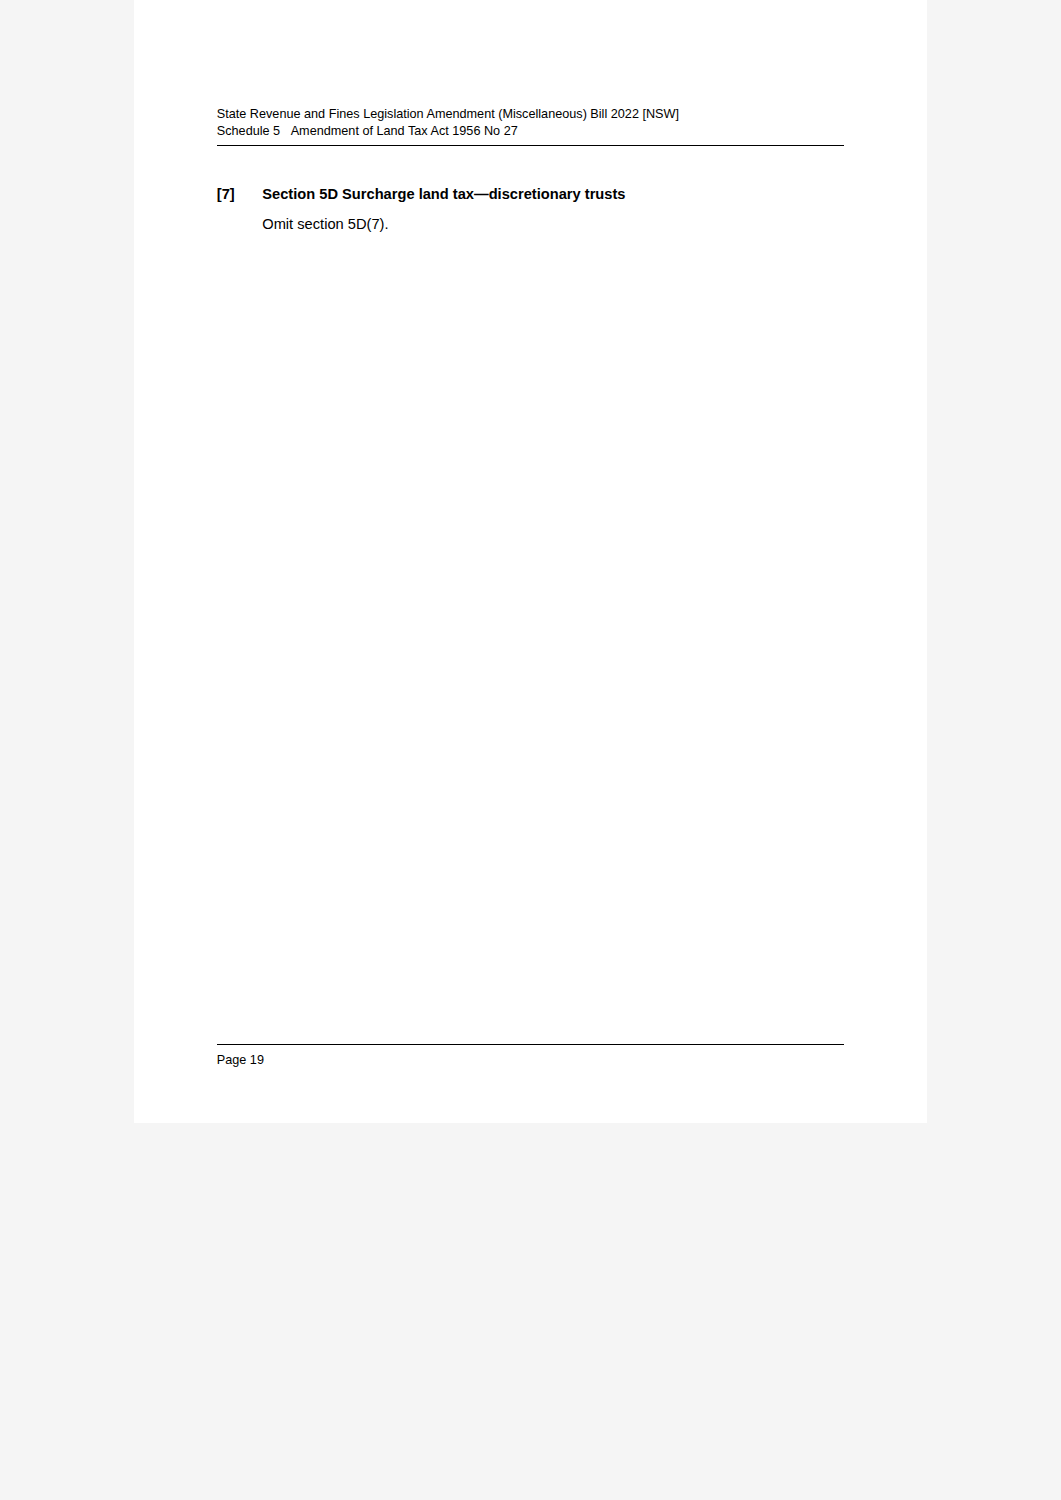State Revenue and Fines Legislation Amendment (Miscellaneous) Bill 2022 [NSW] Schedule 5 Amendment of Land Tax Act 1956 No 27
[7] Section 5D Surcharge land tax—discretionary trusts
Omit section 5D(7).
Page 19